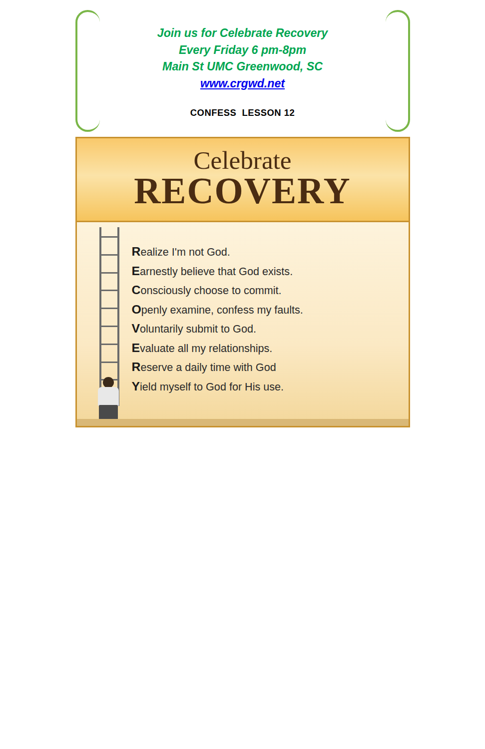Join us for Celebrate Recovery
Every Friday 6 pm-8pm
Main St UMC Greenwood, SC
www.crgwd.net
CONFESS LESSON 12
Celebrate
RECOVERY
Realize I'm not God.
Earnestly believe that God exists.
Consciously choose to commit.
Openly examine, confess my faults.
Voluntarily submit to God.
Evaluate all my relationships.
Reserve a daily time with God
Yield myself to God for His use.